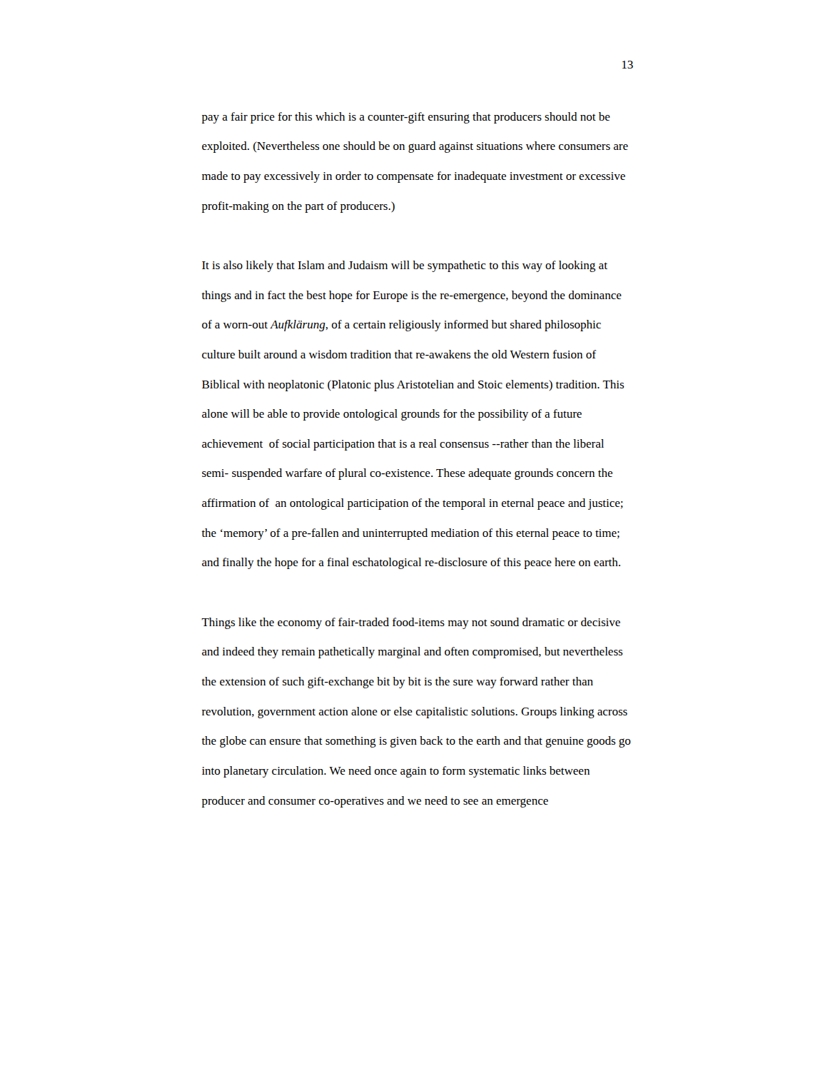13
pay a fair price for this which is a counter-gift ensuring that producers should not be exploited. (Nevertheless one should be on guard against situations where consumers are made to pay excessively in order to compensate for inadequate investment or excessive profit-making on the part of producers.)
It is also likely that Islam and Judaism will be sympathetic to this way of looking at things and in fact the best hope for Europe is the re-emergence, beyond the dominance of a worn-out Aufklärung, of a certain religiously informed but shared philosophic culture built around a wisdom tradition that re-awakens the old Western fusion of Biblical with neoplatonic (Platonic plus Aristotelian and Stoic elements) tradition. This alone will be able to provide ontological grounds for the possibility of a future achievement of social participation that is a real consensus --rather than the liberal semi- suspended warfare of plural co-existence. These adequate grounds concern the affirmation of an ontological participation of the temporal in eternal peace and justice; the ‘memory’ of a pre-fallen and uninterrupted mediation of this eternal peace to time; and finally the hope for a final eschatological re-disclosure of this peace here on earth.
Things like the economy of fair-traded food-items may not sound dramatic or decisive and indeed they remain pathetically marginal and often compromised, but nevertheless the extension of such gift-exchange bit by bit is the sure way forward rather than revolution, government action alone or else capitalistic solutions. Groups linking across the globe can ensure that something is given back to the earth and that genuine goods go into planetary circulation. We need once again to form systematic links between producer and consumer co-operatives and we need to see an emergence